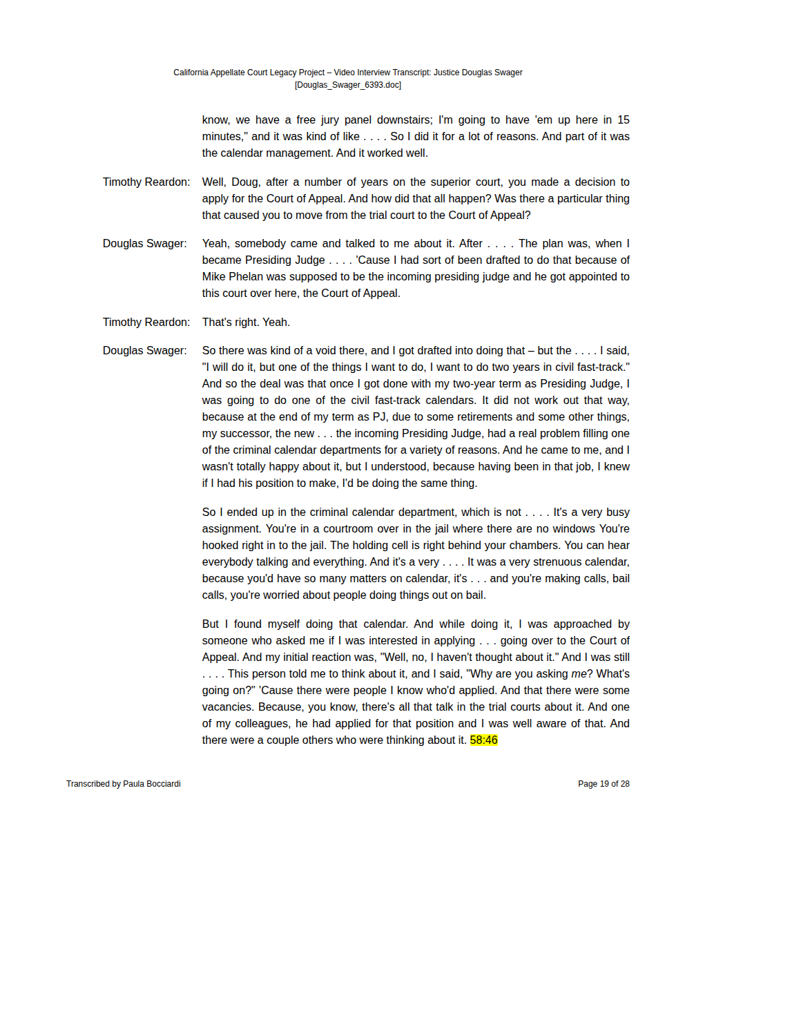California Appellate Court Legacy Project – Video Interview Transcript: Justice Douglas Swager [Douglas_Swager_6393.doc]
know, we have a free jury panel downstairs; I'm going to have 'em up here in 15 minutes," and it was kind of like . . . . So I did it for a lot of reasons. And part of it was the calendar management. And it worked well.
Timothy Reardon:
Well, Doug, after a number of years on the superior court, you made a decision to apply for the Court of Appeal. And how did that all happen? Was there a particular thing that caused you to move from the trial court to the Court of Appeal?
Douglas Swager:
Yeah, somebody came and talked to me about it. After . . . . The plan was, when I became Presiding Judge . . . . 'Cause I had sort of been drafted to do that because of Mike Phelan was supposed to be the incoming presiding judge and he got appointed to this court over here, the Court of Appeal.
Timothy Reardon:
That's right. Yeah.
Douglas Swager:
So there was kind of a void there, and I got drafted into doing that – but the . . . . I said, "I will do it, but one of the things I want to do, I want to do two years in civil fast-track." And so the deal was that once I got done with my two-year term as Presiding Judge, I was going to do one of the civil fast-track calendars. It did not work out that way, because at the end of my term as PJ, due to some retirements and some other things, my successor, the new . . . the incoming Presiding Judge, had a real problem filling one of the criminal calendar departments for a variety of reasons. And he came to me, and I wasn't totally happy about it, but I understood, because having been in that job, I knew if I had his position to make, I'd be doing the same thing.
So I ended up in the criminal calendar department, which is not . . . . It's a very busy assignment. You're in a courtroom over in the jail where there are no windows You're hooked right in to the jail. The holding cell is right behind your chambers. You can hear everybody talking and everything. And it's a very . . . . It was a very strenuous calendar, because you'd have so many matters on calendar, it's . . . and you're making calls, bail calls, you're worried about people doing things out on bail.
But I found myself doing that calendar. And while doing it, I was approached by someone who asked me if I was interested in applying . . . going over to the Court of Appeal. And my initial reaction was, "Well, no, I haven't thought about it." And I was still . . . . This person told me to think about it, and I said, "Why are you asking me? What's going on?" 'Cause there were people I know who'd applied. And that there were some vacancies. Because, you know, there's all that talk in the trial courts about it. And one of my colleagues, he had applied for that position and I was well aware of that. And there were a couple others who were thinking about it. 58:46
Transcribed by Paula Bocciardi Page 19 of 28